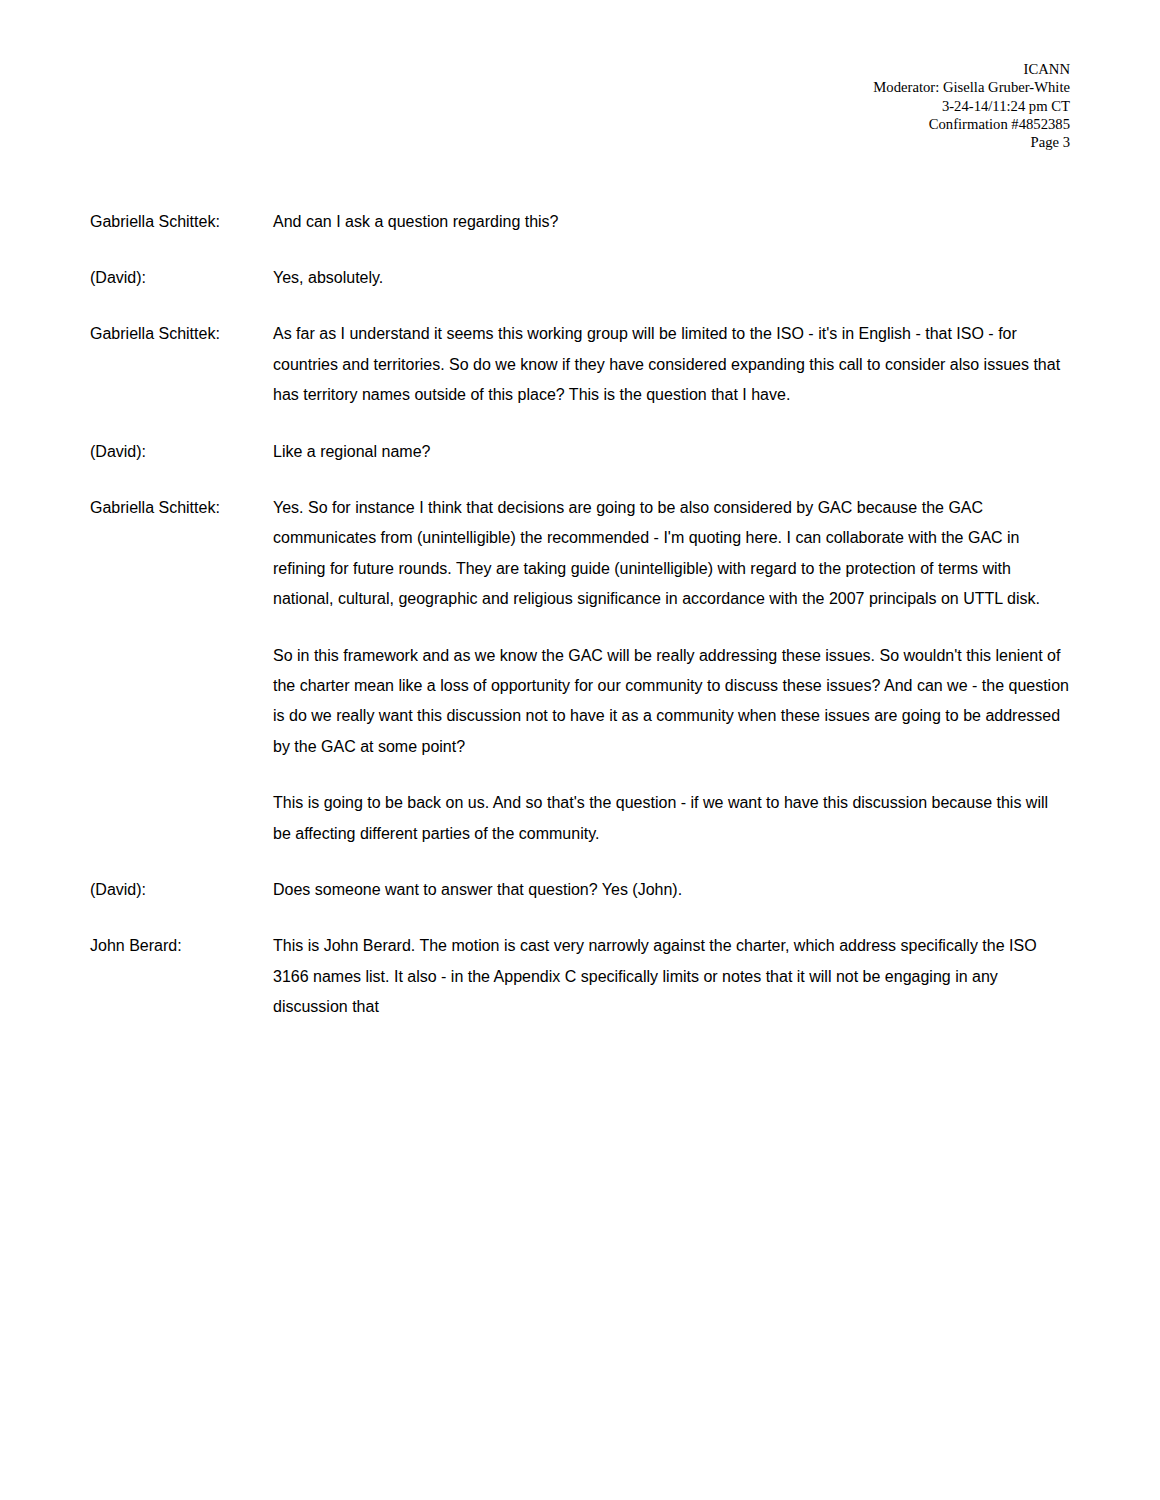ICANN
Moderator: Gisella Gruber-White
3-24-14/11:24 pm CT
Confirmation #4852385
Page 3
Gabriella Schittek:
And can I ask a question regarding this?
(David):
Yes, absolutely.
Gabriella Schittek:
As far as I understand it seems this working group will be limited to the ISO - it's in English - that ISO - for countries and territories. So do we know if they have considered expanding this call to consider also issues that has territory names outside of this place? This is the question that I have.
(David):
Like a regional name?
Gabriella Schittek:
Yes. So for instance I think that decisions are going to be also considered by GAC because the GAC communicates from (unintelligible) the recommended - I'm quoting here. I can collaborate with the GAC in refining for future rounds. They are taking guide (unintelligible) with regard to the protection of terms with national, cultural, geographic and religious significance in accordance with the 2007 principals on UTTL disk.
So in this framework and as we know the GAC will be really addressing these issues. So wouldn't this lenient of the charter mean like a loss of opportunity for our community to discuss these issues? And can we - the question is do we really want this discussion not to have it as a community when these issues are going to be addressed by the GAC at some point?
This is going to be back on us. And so that's the question - if we want to have this discussion because this will be affecting different parties of the community.
(David):
Does someone want to answer that question? Yes (John).
John Berard:
This is John Berard. The motion is cast very narrowly against the charter, which address specifically the ISO 3166 names list. It also - in the Appendix C specifically limits or notes that it will not be engaging in any discussion that